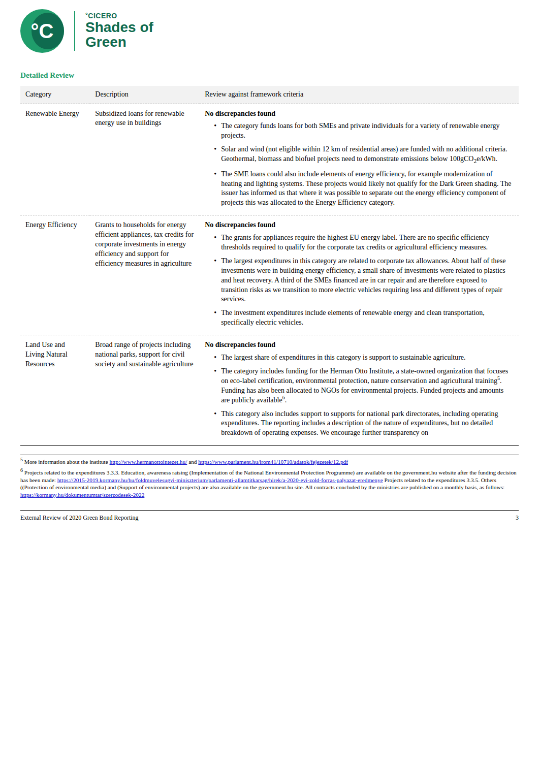°C
°CICERO
Shades of
Green
Detailed Review
| Category | Description | Review against framework criteria |
| --- | --- | --- |
| Renewable Energy | Subsidized loans for renewable energy use in buildings | No discrepancies found The category funds loans for both SMEs and private individuals for a variety of renewable energy projects. Solar and wind (not eligible within 12 km of residential areas) are funded with no additional criteria. Geothermal, biomass and biofuel projects need to demonstrate emissions below 100gCO 2 e/kWh. The SME loans could also include elements of energy efficiency, for example modernization of heating and lighting systems. These projects would likely not qualify for the Dark Green shading. The issuer has informed us that where it was possible to separate out the energy efficiency component of projects this was allocated to the Energy Efficiency category. |
| Energy Efficiency | Grants to households for energy efficient appliances, tax credits for corporate investments in energy efficiency and support for efficiency measures in agriculture | No discrepancies found The grants for appliances require the highest EU energy label. There are no specific efficiency thresholds required to qualify for the corporate tax credits or agricultural efficiency measures. The largest expenditures in this category are related to corporate tax allowances. About half of these investments were in building energy efficiency, a small share of investments were related to plastics and heat recovery. A third of the SMEs financed are in car repair and are therefore exposed to transition risks as we transition to more electric vehicles requiring less and different types of repair services. The investment expenditures include elements of renewable energy and clean transportation, specifically electric vehicles. |
| Land Use and Living Natural Resources | Broad range of projects including national parks, support for civil society and sustainable agriculture | No discrepancies found The largest share of expenditures in this category is support to sustainable agriculture. The category includes funding for the Herman Otto Institute, a state-owned organization that focuses on eco-label certification, environmental protection, nature conservation and agricultural training 5 . Funding has also been allocated to NGOs for environmental projects. Funded projects and amounts are publicly available 6 . This category also includes support to supports for national park directorates, including operating expenditures. The reporting includes a description of the nature of expenditures, but no detailed breakdown of operating expenses. We encourage further transparency on |
5 More information about the institute http://www.hermanottointezet.hu/ and https://www.parlament.hu/irom41/10710/adatok/fejezetek/12.pdf
6 Projects related to the expenditures 3.3.3. Education, awareness raising (Implementation of the National Environmental Protection Programme) are available on the government.hu website after the funding decision has been made: https://2015-2019.kormany.hu/hu/foldmuvelesugyi-miniszterium/parlamenti-allamtitkarsag/hirek/a-2020-evi-zold-forras-palyazat-eredmenye Projects related to the expenditures 3.3.5. Others ((Protection of environmental media) and (Support of environmental projects) are also available on the government.hu site. All contracts concluded by the ministries are published on a monthly basis, as follows: https://kormany.hu/dokumentumtar/szerzodesek-2022
External Review of 2020 Green Bond Reporting 3